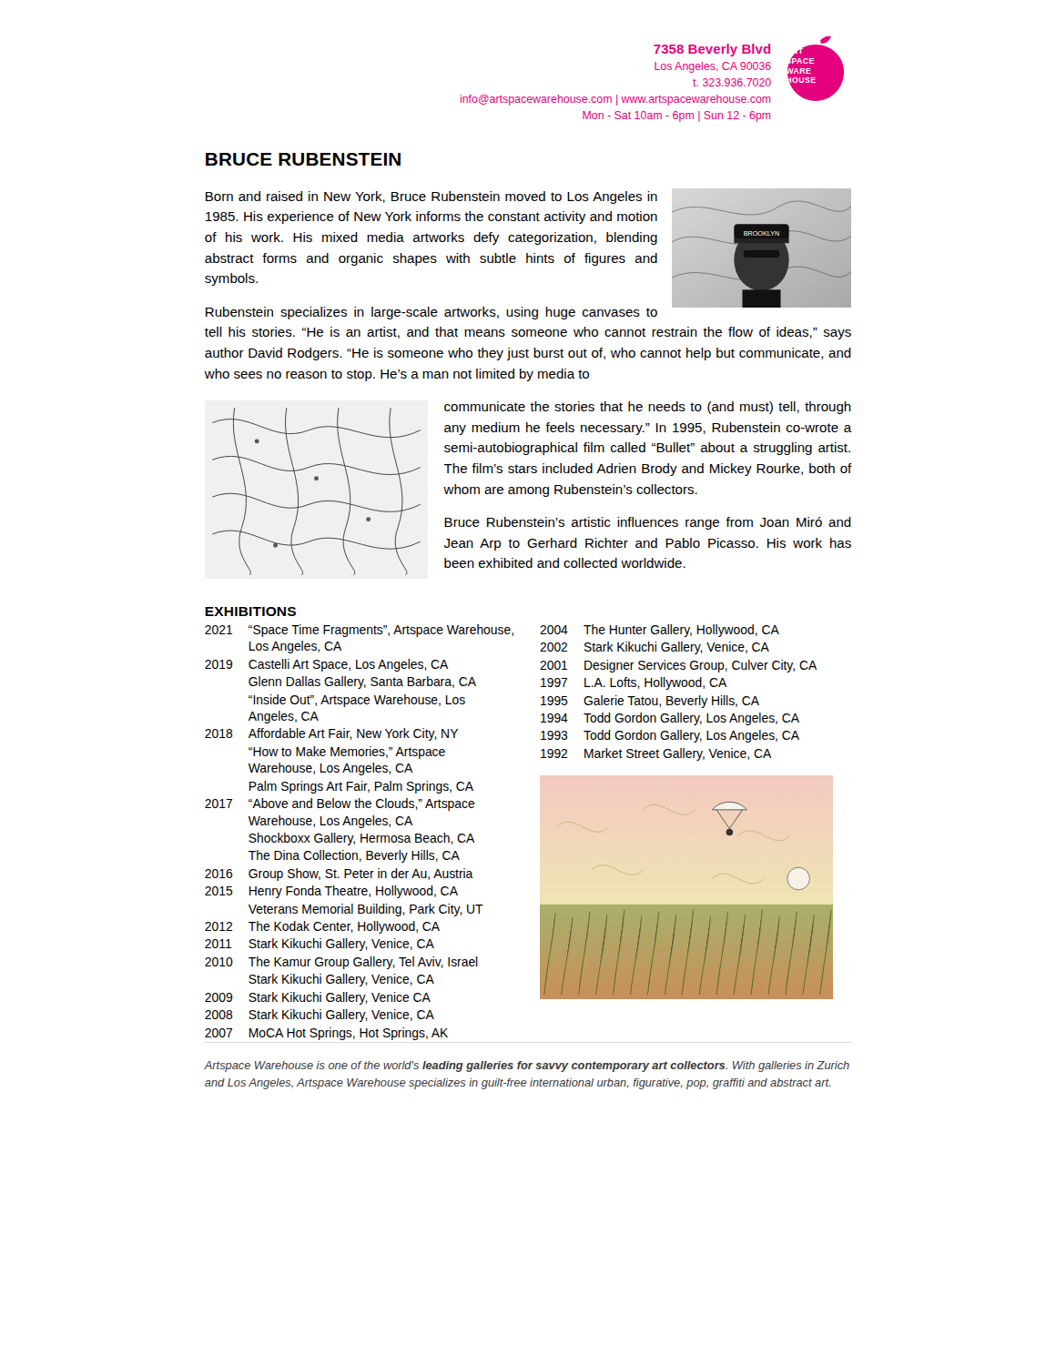7358 Beverly Blvd
Los Angeles, CA 90036
t. 323.936.7020
info@artspacewarehouse.com | www.artspacewarehouse.com
Mon - Sat 10am - 6pm | Sun 12 - 6pm
ART
SPACE
WARE
HOUSE
BRUCE RUBENSTEIN
Born and raised in New York, Bruce Rubenstein moved to Los Angeles in 1985. His experience of New York informs the constant activity and motion of his work. His mixed media artworks defy categorization, blending abstract forms and organic shapes with subtle hints of figures and symbols.
Rubenstein specializes in large-scale artworks, using huge canvases to tell his stories. “He is an artist, and that means someone who cannot restrain the flow of ideas,” says author David Rodgers. “He is someone who they just burst out of, who cannot help but communicate, and who sees no reason to stop. He’s a man not limited by media to
communicate the stories that he needs to (and must) tell, through any medium he feels necessary.” In 1995, Rubenstein co-wrote a semi-autobiographical film called “Bullet” about a struggling artist. The film’s stars included Adrien Brody and Mickey Rourke, both of whom are among Rubenstein’s collectors.
Bruce Rubenstein’s artistic influences range from Joan Miró and Jean Arp to Gerhard Richter and Pablo Picasso. His work has been exhibited and collected worldwide.
EXHIBITIONS
| 2021 | “Space Time Fragments”, Artspace Warehouse, Los Angeles, CA |
| 2019 | Castelli Art Space, Los Angeles, CA |
| | Glenn Dallas Gallery, Santa Barbara, CA |
| | “Inside Out”, Artspace Warehouse, Los Angeles, CA |
| 2018 | Affordable Art Fair, New York City, NY |
| | “How to Make Memories,” Artspace Warehouse, Los Angeles, CA |
| | Palm Springs Art Fair, Palm Springs, CA |
| 2017 | “Above and Below the Clouds,” Artspace Warehouse, Los Angeles, CA |
| | Shockboxx Gallery, Hermosa Beach, CA |
| | The Dina Collection, Beverly Hills, CA |
| 2016 | Group Show, St. Peter in der Au, Austria |
| 2015 | Henry Fonda Theatre, Hollywood, CA |
| | Veterans Memorial Building, Park City, UT |
| 2012 | The Kodak Center, Hollywood, CA |
| 2011 | Stark Kikuchi Gallery, Venice, CA |
| 2010 | The Kamur Group Gallery, Tel Aviv, Israel |
| | Stark Kikuchi Gallery, Venice, CA |
| 2009 | Stark Kikuchi Gallery, Venice CA |
| 2008 | Stark Kikuchi Gallery, Venice, CA |
| 2007 | MoCA Hot Springs, Hot Springs, AK |
| 2004 | The Hunter Gallery, Hollywood, CA |
| 2002 | Stark Kikuchi Gallery, Venice, CA |
| 2001 | Designer Services Group, Culver City, CA |
| 1997 | L.A. Lofts, Hollywood, CA |
| 1995 | Galerie Tatou, Beverly Hills, CA |
| 1994 | Todd Gordon Gallery, Los Angeles, CA |
| 1993 | Todd Gordon Gallery, Los Angeles, CA |
| 1992 | Market Street Gallery, Venice, CA |
Artspace Warehouse is one of the world's leading galleries for savvy contemporary art collectors. With galleries in Zurich and Los Angeles, Artspace Warehouse specializes in guilt-free international urban, figurative, pop, graffiti and abstract art.